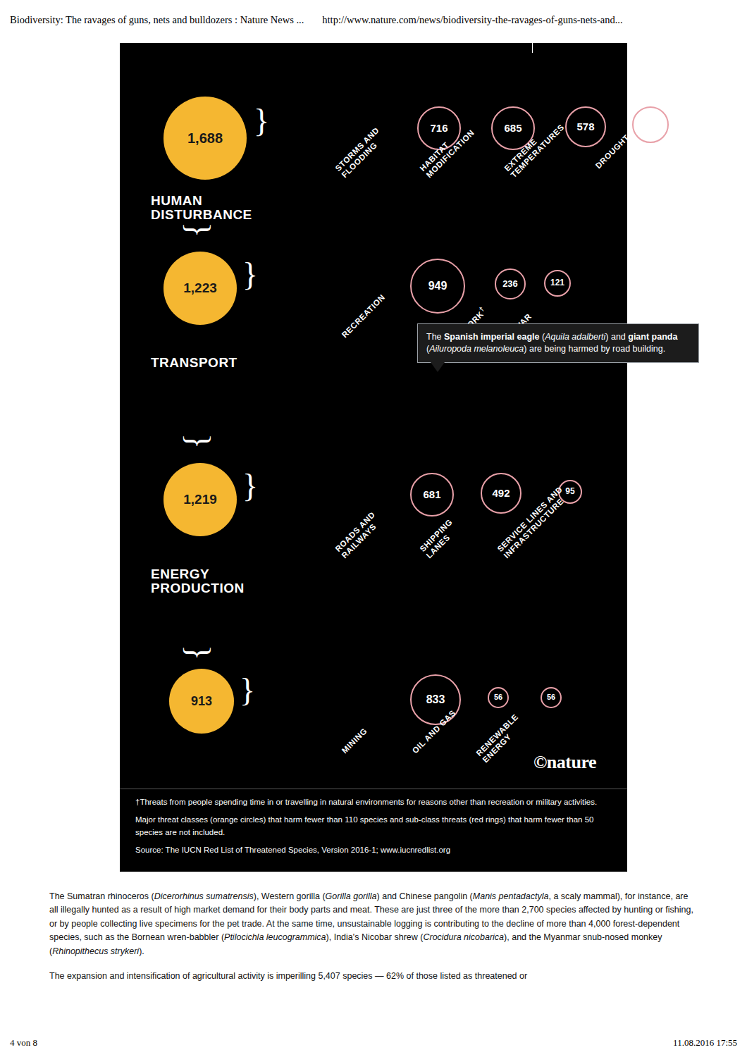Biodiversity: The ravages of guns, nets and bulldozers : Nature News ... http://www.nature.com/news/biodiversity-the-ravages-of-guns-nets-and...
1,688
}
716
685
578
347
STORMS AND
FLOODING
HABITAT
MODIFICATION
EXTREME
TEMPERATURES
DROUGHT
HUMAN
DISTURBANCE
}
1,223
}
949
236
121
RECREATION
WORK†
WAR
The Spanish imperial eagle (Aquila adalberti) and giant panda (Ailuropoda melanoleuca) are being harmed by road building.
TRANSPORT
}
1,219
}
681
492
95
ROADS AND
RAILWAYS
SHIPPING
LANES
SERVICE LINES AND
INFRASTRUCTURE
ENERGY
PRODUCTION
}
913
}
833
56
56
MINING
OIL AND GAS
RENEWABLE
ENERGY
©nature
†Threats from people spending time in or travelling in natural environments for reasons other than recreation or military activities.
Major threat classes (orange circles) that harm fewer than 110 species and sub-class threats (red rings) that harm fewer than 50 species are not included.
Source: The IUCN Red List of Threatened Species, Version 2016-1; www.iucnredlist.org
The Sumatran rhinoceros (Dicerorhinus sumatrensis), Western gorilla (Gorilla gorilla) and Chinese pangolin (Manis pentadactyla, a scaly mammal), for instance, are all illegally hunted as a result of high market demand for their body parts and meat. These are just three of the more than 2,700 species affected by hunting or fishing, or by people collecting live specimens for the pet trade. At the same time, unsustainable logging is contributing to the decline of more than 4,000 forest-dependent species, such as the Bornean wren-babbler (Ptilocichla leucogrammica), India's Nicobar shrew (Crocidura nicobarica), and the Myanmar snub-nosed monkey (Rhinopithecus strykeri).
The expansion and intensification of agricultural activity is imperilling 5,407 species — 62% of those listed as threatened or
4 von 8 11.08.2016 17:55